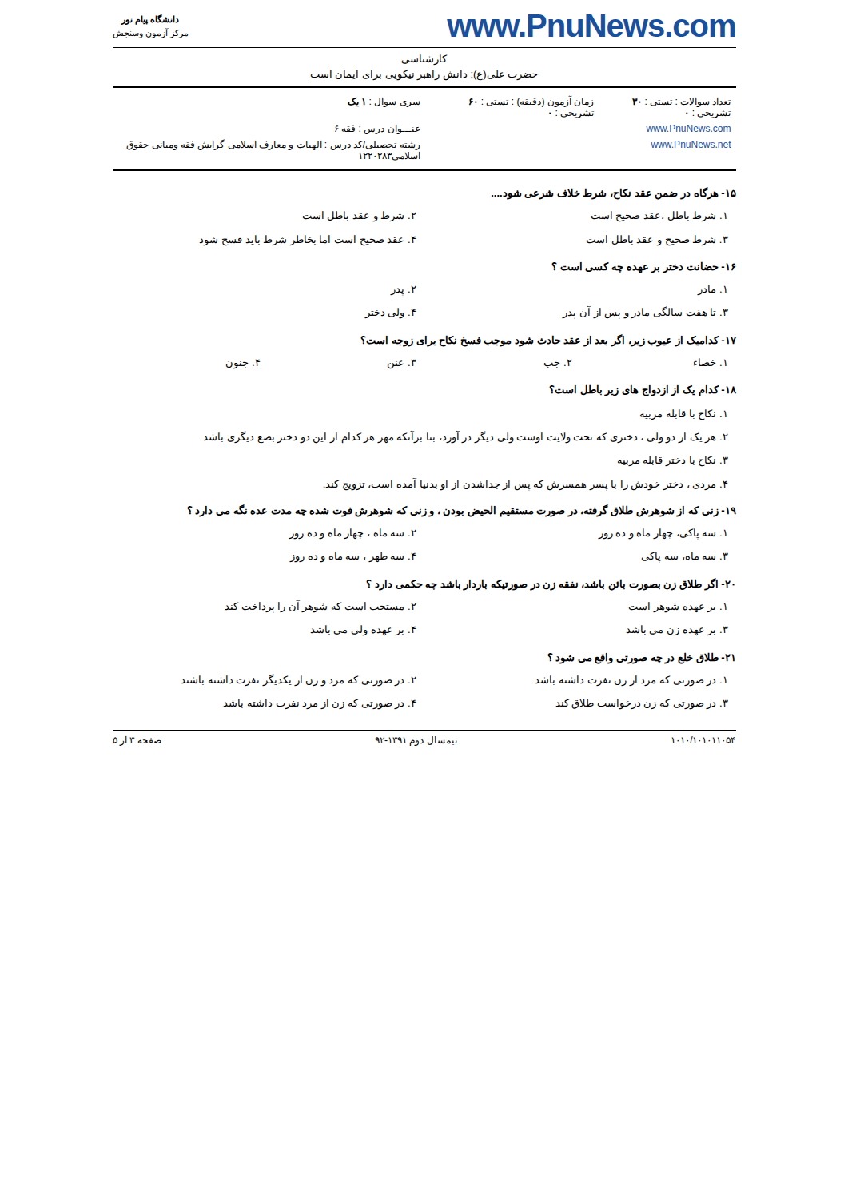www.PnuNews.com
دانشگاه پیام نور
مرکز آزمون وسنجش
کارشناسی
حضرت علی(ع): دانش راهبر نیکویی برای ایمان است
| تعداد سوالات : تستی : ۳۰ تشریحی : ۰ | زمان آزمون (دقیقه) : تستی : ۶۰ تشریحی : ۰ | سری سوال : ۱ یک | |
| www.PnuNews.com | عنـــوان درس : فقه ۶ |
| www.PnuNews.net | رشته تحصیلی/کد درس : الهیات و معارف اسلامی گرایش فقه ومبانی حقوق اسلامی۱۲۲۰۲۸۳ |
۱۵- هرگاه در ضمن عقد نکاح، شرط خلاف شرعی شود....
| ۱. شرط باطل ،عقد صحیح است | ۲. شرط و عقد باطل است |
| ۳. شرط صحیح و عقد باطل است | ۴. عقد صحیح است اما بخاطر شرط باید فسخ شود |
۱۶- حضانت دختر بر عهده چه کسی است ؟
| ۱. مادر | ۲. پدر |
| ۳. تا هفت سالگی مادر و پس از آن پدر | ۴. ولی دختر |
۱۷- کدامیک از عیوب زیر، اگر بعد از عقد حادث شود موجب فسخ نکاح برای زوجه است؟
| ۱. خصاء | ۲. جب | ۳. عنن | ۴. جنون |
۱۸- کدام یک از ازدواج های زیر باطل است؟
۱. نکاح با قابله مربیه
۲. هر یک از دو ولی ، دختری که تحت ولایت اوست ولی دیگر در آورد، بنا برآنکه مهر هر کدام از این دو دختر بضع دیگری باشد
۳. نکاح با دختر قابله مربیه
۴. مردی ، دختر خودش را با پسر همسرش که پس از جداشدن از او بدنیا آمده است، تزویج کند.
۱۹- زنی که از شوهرش طلاق گرفته، در صورت مستقیم الحیض بودن ، و زنی که شوهرش فوت شده چه مدت عده نگه می دارد ؟
| ۱. سه پاکی، چهار ماه و ده روز | ۲. سه ماه ، چهار ماه و ده روز |
| ۳. سه ماه، سه پاکی | ۴. سه طهر ، سه ماه و ده روز |
۲۰- اگر طلاق زن بصورت بائن باشد، نفقه زن در صورتیکه باردار باشد چه حکمی دارد ؟
| ۱. بر عهده شوهر است | ۲. مستحب است که شوهر آن را پرداخت کند |
| ۳. بر عهده زن می باشد | ۴. بر عهده ولی می باشد |
۲۱- طلاق خلع در چه صورتی واقع می شود ؟
| ۱. در صورتی که مرد از زن نفرت داشته باشد | ۲. در صورتی که مرد و زن از یکدیگر نفرت داشته باشند |
| ۳. در صورتی که زن درخواست طلاق کند | ۴. در صورتی که زن از مرد نفرت داشته باشد |
۱۰۱۰/۱۰۱۰۱۱۰۵۴
نیمسال دوم ۱۳۹۱-۹۲
صفحه ۳ از ۵